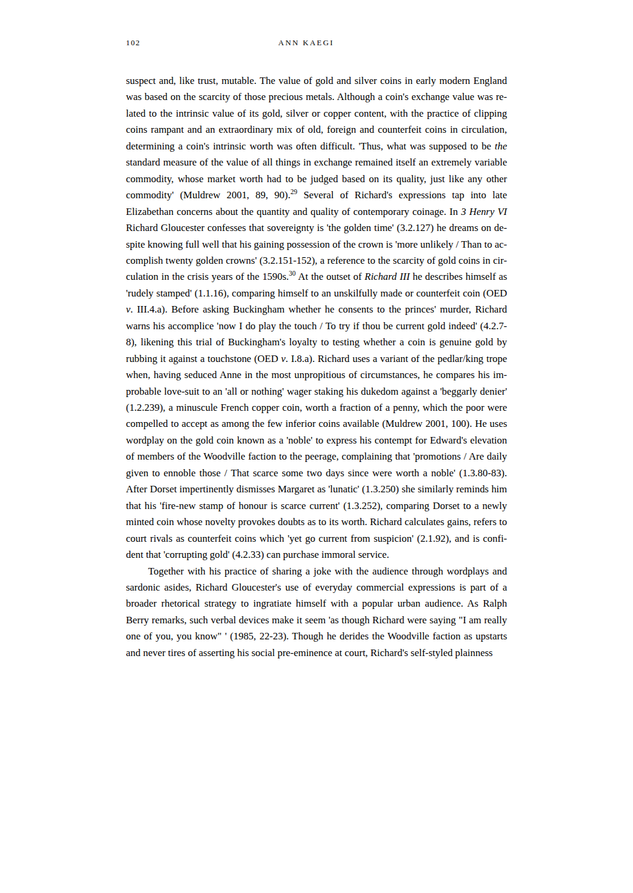102 Ann Kaegi
suspect and, like trust, mutable. The value of gold and silver coins in early modern England was based on the scarcity of those precious metals. Although a coin's exchange value was related to the intrinsic value of its gold, silver or copper content, with the practice of clipping coins rampant and an extraordinary mix of old, foreign and counterfeit coins in circulation, determining a coin's intrinsic worth was often difficult. 'Thus, what was supposed to be the standard measure of the value of all things in exchange remained itself an extremely variable commodity, whose market worth had to be judged based on its quality, just like any other commodity' (Muldrew 2001, 89, 90).29 Several of Richard's expressions tap into late Elizabethan concerns about the quantity and quality of contemporary coinage. In 3 Henry VI Richard Gloucester confesses that sovereignty is 'the golden time' (3.2.127) he dreams on despite knowing full well that his gaining possession of the crown is 'more unlikely / Than to accomplish twenty golden crowns' (3.2.151-152), a reference to the scarcity of gold coins in circulation in the crisis years of the 1590s.30 At the outset of Richard III he describes himself as 'rudely stamped' (1.1.16), comparing himself to an unskilfully made or counterfeit coin (OED v. III.4.a). Before asking Buckingham whether he consents to the princes' murder, Richard warns his accomplice 'now I do play the touch / To try if thou be current gold indeed' (4.2.7-8), likening this trial of Buckingham's loyalty to testing whether a coin is genuine gold by rubbing it against a touchstone (OED v. I.8.a). Richard uses a variant of the pedlar/king trope when, having seduced Anne in the most unpropitious of circumstances, he compares his improbable love-suit to an 'all or nothing' wager staking his dukedom against a 'beggarly denier' (1.2.239), a minuscule French copper coin, worth a fraction of a penny, which the poor were compelled to accept as among the few inferior coins available (Muldrew 2001, 100). He uses wordplay on the gold coin known as a 'noble' to express his contempt for Edward's elevation of members of the Woodville faction to the peerage, complaining that 'promotions / Are daily given to ennoble those / That scarce some two days since were worth a noble' (1.3.80-83). After Dorset impertinently dismisses Margaret as 'lunatic' (1.3.250) she similarly reminds him that his 'fire-new stamp of honour is scarce current' (1.3.252), comparing Dorset to a newly minted coin whose novelty provokes doubts as to its worth. Richard calculates gains, refers to court rivals as counterfeit coins which 'yet go current from suspicion' (2.1.92), and is confident that 'corrupting gold' (4.2.33) can purchase immoral service.
Together with his practice of sharing a joke with the audience through wordplays and sardonic asides, Richard Gloucester's use of everyday commercial expressions is part of a broader rhetorical strategy to ingratiate himself with a popular urban audience. As Ralph Berry remarks, such verbal devices make it seem 'as though Richard were saying "I am really one of you, you know" ' (1985, 22-23). Though he derides the Woodville faction as upstarts and never tires of asserting his social pre-eminence at court, Richard's self-styled plainness